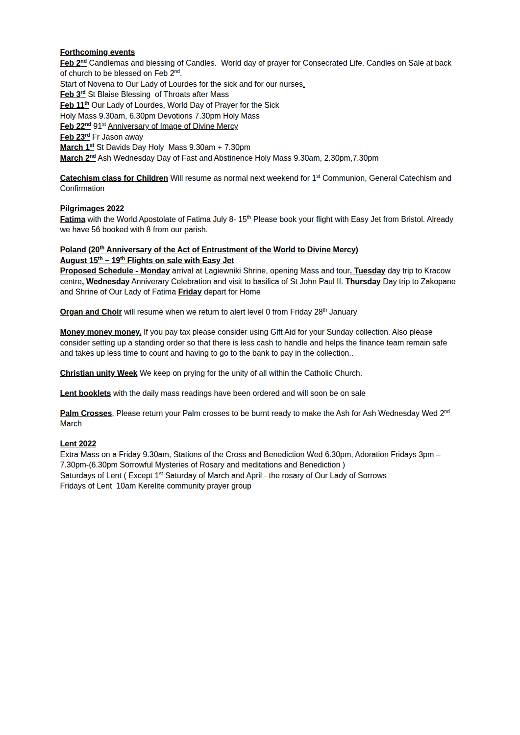Forthcoming events
Feb 2nd Candlemas and blessing of Candles. World day of prayer for Consecrated Life. Candles on Sale at back of church to be blessed on Feb 2nd.
Start of Novena to Our Lady of Lourdes for the sick and for our nurses.
Feb 3rd St Blaise Blessing of Throats after Mass
Feb 11th Our Lady of Lourdes, World Day of Prayer for the Sick
Holy Mass 9.30am, 6.30pm Devotions 7.30pm Holy Mass
Feb 22nd 91st Anniversary of Image of Divine Mercy
Feb 23rd Fr Jason away
March 1st St Davids Day Holy Mass 9.30am + 7.30pm
March 2nd Ash Wednesday Day of Fast and Abstinence Holy Mass 9.30am, 2.30pm,7.30pm
Catechism class for Children Will resume as normal next weekend for 1st Communion, General Catechism and Confirmation
Pilgrimages 2022
Fatima with the World Apostolate of Fatima July 8- 15th Please book your flight with Easy Jet from Bristol. Already we have 56 booked with 8 from our parish.
Poland (20th Anniversary of the Act of Entrustment of the World to Divine Mercy)
August 15th – 19th Flights on sale with Easy Jet
Proposed Schedule - Monday arrival at Lagiewniki Shrine, opening Mass and tour. Tuesday day trip to Kracow centre, Wednesday Anniverary Celebration and visit to basilica of St John Paul II. Thursday Day trip to Zakopane and Shrine of Our Lady of Fatima Friday depart for Home
Organ and Choir will resume when we return to alert level 0 from Friday 28th January
Money money money. If you pay tax please consider using Gift Aid for your Sunday collection. Also please consider setting up a standing order so that there is less cash to handle and helps the finance team remain safe and takes up less time to count and having to go to the bank to pay in the collection..
Christian unity Week We keep on prying for the unity of all within the Catholic Church.
Lent booklets with the daily mass readings have been ordered and will soon be on sale
Palm Crosses, Please return your Palm crosses to be burnt ready to make the Ash for Ash Wednesday Wed 2nd March
Lent 2022
Extra Mass on a Friday 9.30am, Stations of the Cross and Benediction Wed 6.30pm, Adoration Fridays 3pm – 7.30pm-(6.30pm Sorrowful Mysteries of Rosary and meditations and Benediction )
Saturdays of Lent ( Except 1st Saturday of March and April - the rosary of Our Lady of Sorrows
Fridays of Lent 10am Kerelite community prayer group